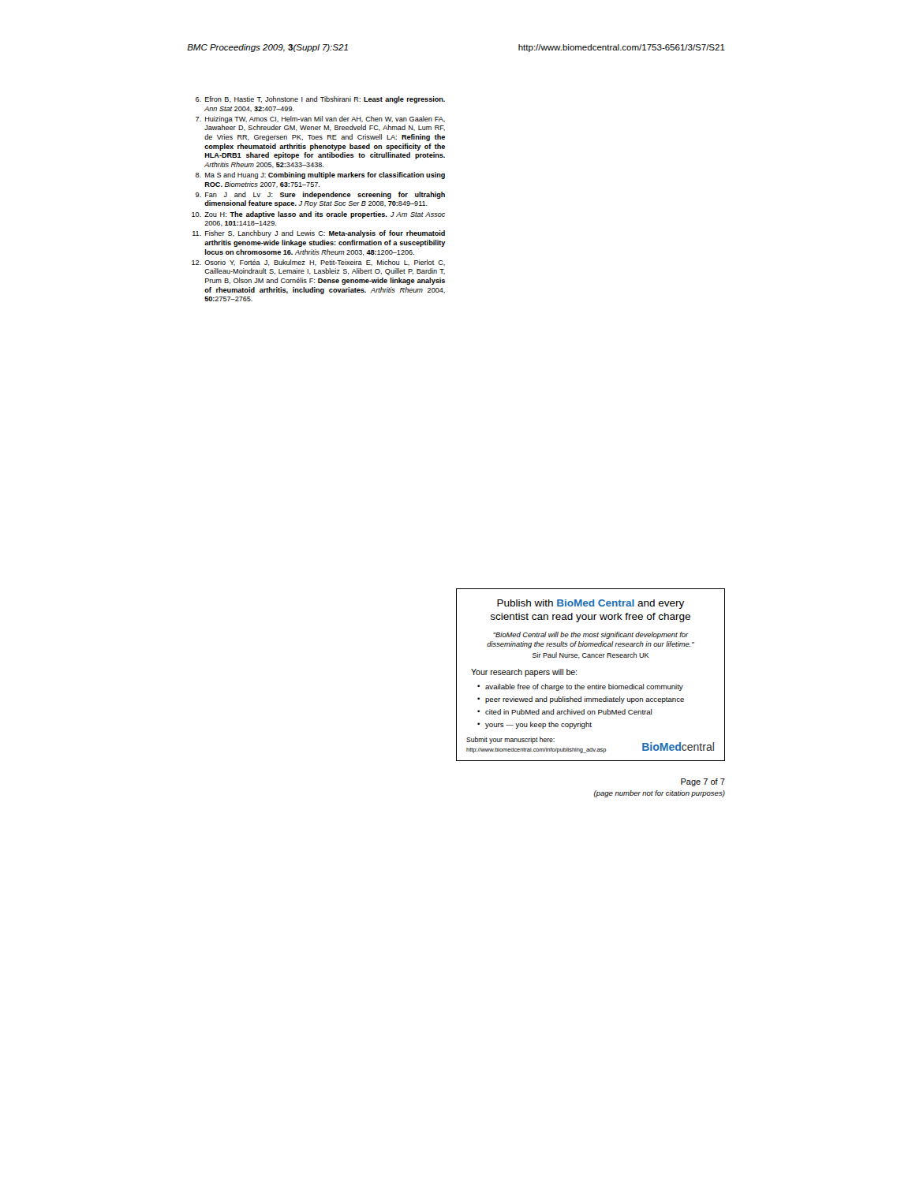BMC Proceedings 2009, 3(Suppl 7):S21
http://www.biomedcentral.com/1753-6561/3/S7/S21
6. Efron B, Hastie T, Johnstone I and Tibshirani R: Least angle regression. Ann Stat 2004, 32: 407–499.
7. Huizinga TW, Amos CI, Helm-van Mil van der AH, Chen W, van Gaalen FA, Jawaheer D, Schreuder GM, Wener M, Breedveld FC, Ahmad N, Lum RF, de Vries RR, Gregersen PK, Toes RE and Criswell LA: Refining the complex rheumatoid arthritis phenotype based on specificity of the HLA-DRB1 shared epitope for antibodies to citrullinated proteins. Arthritis Rheum 2005, 52: 3433–3438.
8. Ma S and Huang J: Combining multiple markers for classification using ROC. Biometrics 2007, 63: 751–757.
9. Fan J and Lv J: Sure independence screening for ultrahigh dimensional feature space. J Roy Stat Soc Ser B 2008, 70: 849–911.
10. Zou H: The adaptive lasso and its oracle properties. J Am Stat Assoc 2006, 101: 1418–1429.
11. Fisher S, Lanchbury J and Lewis C: Meta-analysis of four rheumatoid arthritis genome-wide linkage studies: confirmation of a susceptibility locus on chromosome 16. Arthritis Rheum 2003, 48: 1200–1206.
12. Osorio Y, Fortéa J, Bukulmez H, Petit-Teixeira E, Michou L, Pierlot C, Cailleau-Moindrault S, Lemaire I, Lasbleiz S, Alibert O, Quillet P, Bardin T, Prum B, Olson JM and Cornélis F: Dense genome-wide linkage analysis of rheumatoid arthritis, including covariates. Arthritis Rheum 2004, 50: 2757–2765.
Publish with Bio Med Central and every
scientist can read your work free of charge
"BioMed Central will be the most significant development for
disseminating the results of biomedical research in our lifetime."
Sir Paul Nurse, Cancer Research UK
Your research papers will be:
available free of charge to the entire biomedical community
peer reviewed and published immediately upon acceptance
cited in PubMed and archived on PubMed Central
yours — you keep the copyright
Submit your manuscript here:
http://www.biomedcentral.com/info/publishing_adv.asp
BioMed central
Page 7 of 7
(page number not for citation purposes)